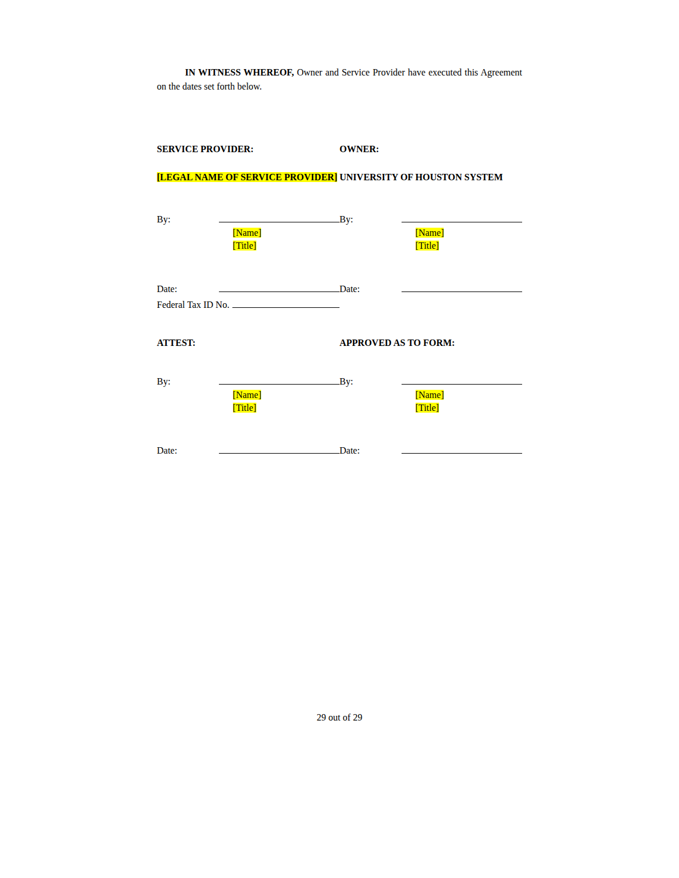IN WITNESS WHEREOF, Owner and Service Provider have executed this Agreement on the dates set forth below.
| SERVICE PROVIDER: [LEGAL NAME OF SERVICE PROVIDER] By: [Name] [Title] Date: Federal Tax ID No. ATTEST: By: [Name] [Title] Date: | OWNER: UNIVERSITY OF HOUSTON SYSTEM By: [Name] [Title] Date: APPROVED AS TO FORM: By: [Name] [Title] Date: |
29 out of 29